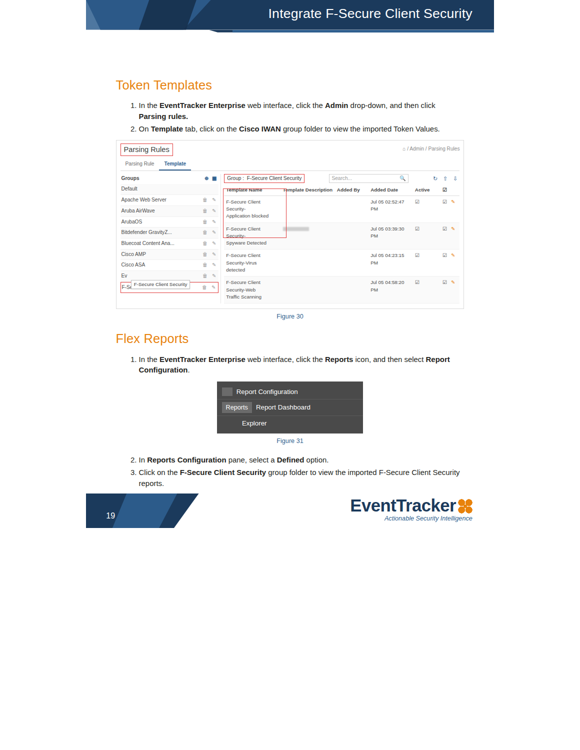Integrate F-Secure Client Security
Token Templates
In the EventTracker Enterprise web interface, click the Admin drop-down, and then click Parsing rules.
On Template tab, click on the Cisco IWAN group folder to view the imported Token Values.
Parsing Rules
⌂ / Admin / Parsing Rules
Parsing Rule
Template
Groups ⊕ ▦
Default
Apache Web Server🗑 ✎
Aruba AirWave🗑 ✎
ArubaOS🗑 ✎
Bitdefender GravityZ...🗑 ✎
Bluecoat Content Ana...🗑 ✎
Cisco AMP🗑 ✎
Cisco ASA🗑 ✎
Ev🗑 ✎
F-Secure Client Secu...🗑 ✎
F-Secure Client Security
Group : F-Secure Client Security
Search...🔍
↻ ⇧ ⇩
| Template Name | Template Description | Added By | Added Date | Active | ☑ |
| --- | --- | --- | --- | --- | --- |
| F-Secure Client Security- Application blocked | | | Jul 05 02:52:47 PM | ☑ | ☑ ✎ |
| F-Secure Client Security- Spyware Detected | | | Jul 05 03:39:30 PM | ☑ | ☑ ✎ |
| F-Secure Client Security-Virus detected | | | Jul 05 04:23:15 PM | ☑ | ☑ ✎ |
| F-Secure Client Security-Web Traffic Scanning | | | Jul 05 04:58:20 PM | ☑ | ☑ ✎ |
Figure 30
Flex Reports
In the EventTracker Enterprise web interface, click the Reports icon, and then select Report Configuration.
Report Configuration
Reports Report Dashboard
Explorer
Figure 31
In Reports Configuration pane, select a Defined option.
Click on the F-Secure Client Security group folder to view the imported F-Secure Client Security reports.
19
Event Tracker
Actionable Security Intelligence